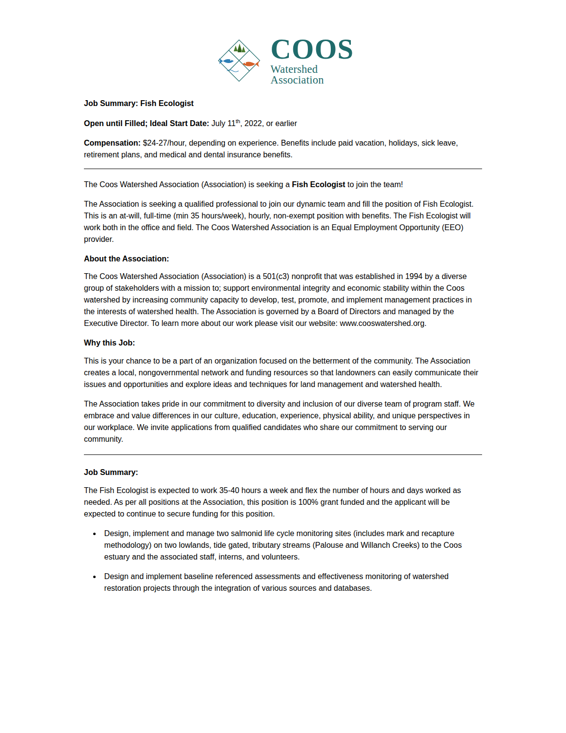COOS Watershed Association
Job Summary: Fish Ecologist
Open until Filled; Ideal Start Date: July 11th, 2022, or earlier
Compensation: $24-27/hour, depending on experience. Benefits include paid vacation, holidays, sick leave, retirement plans, and medical and dental insurance benefits.
The Coos Watershed Association (Association) is seeking a Fish Ecologist to join the team!
The Association is seeking a qualified professional to join our dynamic team and fill the position of Fish Ecologist. This is an at-will, full-time (min 35 hours/week), hourly, non-exempt position with benefits. The Fish Ecologist will work both in the office and field. The Coos Watershed Association is an Equal Employment Opportunity (EEO) provider.
About the Association:
The Coos Watershed Association (Association) is a 501(c3) nonprofit that was established in 1994 by a diverse group of stakeholders with a mission to; support environmental integrity and economic stability within the Coos watershed by increasing community capacity to develop, test, promote, and implement management practices in the interests of watershed health. The Association is governed by a Board of Directors and managed by the Executive Director. To learn more about our work please visit our website: www.cooswatershed.org.
Why this Job:
This is your chance to be a part of an organization focused on the betterment of the community. The Association creates a local, nongovernmental network and funding resources so that landowners can easily communicate their issues and opportunities and explore ideas and techniques for land management and watershed health.
The Association takes pride in our commitment to diversity and inclusion of our diverse team of program staff. We embrace and value differences in our culture, education, experience, physical ability, and unique perspectives in our workplace. We invite applications from qualified candidates who share our commitment to serving our community.
Job Summary:
The Fish Ecologist is expected to work 35-40 hours a week and flex the number of hours and days worked as needed. As per all positions at the Association, this position is 100% grant funded and the applicant will be expected to continue to secure funding for this position.
Design, implement and manage two salmonid life cycle monitoring sites (includes mark and recapture methodology) on two lowlands, tide gated, tributary streams (Palouse and Willanch Creeks) to the Coos estuary and the associated staff, interns, and volunteers.
Design and implement baseline referenced assessments and effectiveness monitoring of watershed restoration projects through the integration of various sources and databases.